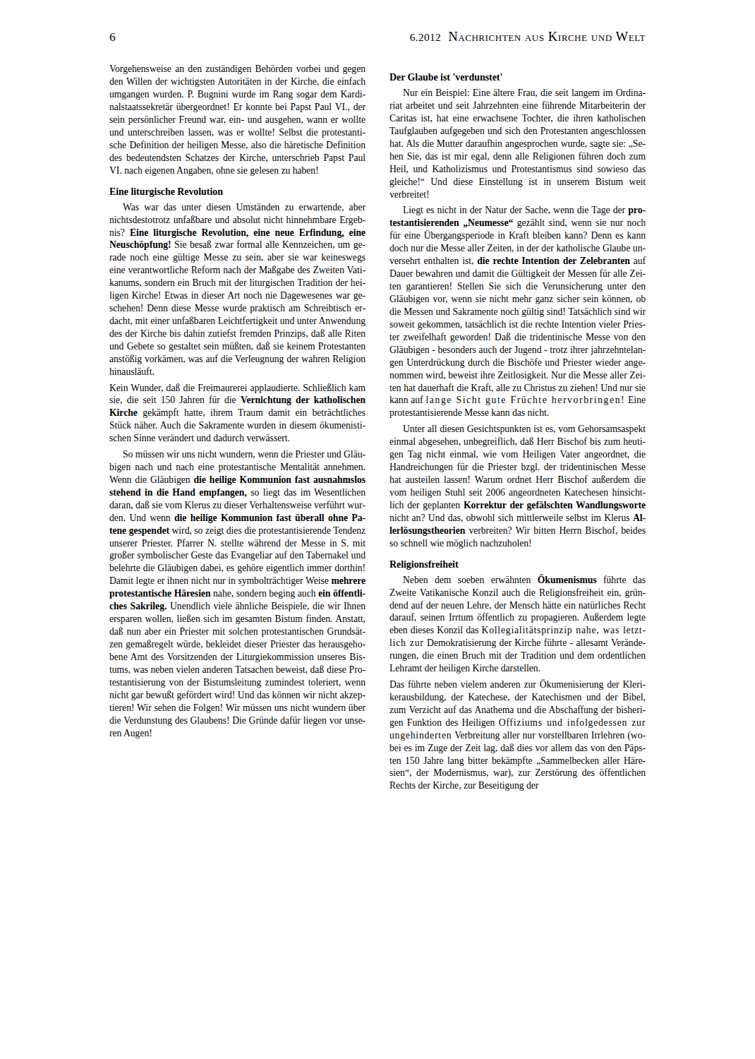6
6.2012 Nachrichten aus Kirche und Welt
Vorgehensweise an den zuständigen Behörden vorbei und gegen den Willen der wichtigsten Autoritäten in der Kirche, die einfach umgangen wurden. P. Bugnini wurde im Rang sogar dem Kardinalstaatssekretär übergeordnet! Er konnte bei Papst Paul VI., der sein persönlicher Freund war, ein- und ausgehen, wann er wollte und unterschreiben lassen, was er wollte! Selbst die protestantische Definition der heiligen Messe, also die häretische Definition des bedeutendsten Schatzes der Kirche, unterschrieb Papst Paul VI. nach eigenen Angaben, ohne sie gelesen zu haben!
Eine liturgische Revolution
Was war das unter diesen Umständen zu erwartende, aber nichtsdestotrotz unfaßbare und absolut nicht hinnehmbare Ergebnis? Eine liturgische Revolution, eine neue Erfindung, eine Neuschöpfung! Sie besaß zwar formal alle Kennzeichen, um gerade noch eine gültige Messe zu sein, aber sie war keineswegs eine verantwortliche Reform nach der Maßgabe des Zweiten Vatikanums, sondern ein Bruch mit der liturgischen Tradition der heiligen Kirche! Etwas in dieser Art noch nie Dagewesenes war geschehen! Denn diese Messe wurde praktisch am Schreibtisch erdacht, mit einer unfaßbaren Leichtfertigkeit und unter Anwendung des der Kirche bis dahin zutiefst fremden Prinzips, daß alle Riten und Gebete so gestaltet sein müßten, daß sie keinem Protestanten anstößig vorkämen, was auf die Verleugnung der wahren Religion hinausläuft.
Kein Wunder, daß die Freimaurerei applaudierte. Schließlich kam sie, die seit 150 Jahren für die Vernichtung der katholischen Kirche gekämpft hatte, ihrem Traum damit ein beträchtliches Stück näher. Auch die Sakramente wurden in diesem ökumenistischen Sinne verändert und dadurch verwässert.
So müssen wir uns nicht wundern, wenn die Priester und Gläubigen nach und nach eine protestantische Mentalität annehmen. Wenn die Gläubigen die heilige Kommunion fast ausnahmslos stehend in die Hand empfangen, so liegt das im Wesentlichen daran, daß sie vom Klerus zu dieser Verhaltensweise verführt wurden. Und wenn die heilige Kommunion fast überall ohne Patene gespendet wird, so zeigt dies die protestantisierende Tendenz unserer Priester. Pfarrer N. stellte während der Messe in S. mit großer symbolischer Geste das Evangeliar auf den Tabernakel und belehrte die Gläubigen dabei, es gehöre eigentlich immer dorthin! Damit legte er ihnen nicht nur in symbolträchtiger Weise mehrere protestantische Häresien nahe, sondern beging auch ein öffentliches Sakrileg. Unendlich viele ähnliche Beispiele, die wir Ihnen ersparen wollen, ließen sich im gesamten Bistum finden. Anstatt, daß nun aber ein Priester mit solchen protestantischen Grundsätzen gemaßregelt würde, bekleidet dieser Priester das herausgehobene Amt des Vorsitzenden der Liturgiekommission unseres Bistums, was neben vielen anderen Tatsachen beweist, daß diese Protestantisierung von der Bistumsleitung zumindest toleriert, wenn nicht gar bewußt gefördert wird! Und das können wir nicht akzeptieren! Wir sehen die Folgen! Wir müssen uns nicht wundern über die Verdunstung des Glaubens! Die Gründe dafür liegen vor unseren Augen!
Der Glaube ist 'verdunstet'
Nur ein Beispiel: Eine ältere Frau, die seit langem im Ordinariat arbeitet und seit Jahrzehnten eine führende Mitarbeiterin der Caritas ist, hat eine erwachsene Tochter, die ihren katholischen Taufglauben aufgegeben und sich den Protestanten angeschlossen hat. Als die Mutter daraufhin angesprochen wurde, sagte sie: „Sehen Sie, das ist mir egal, denn alle Religionen führen doch zum Heil, und Katholizismus und Protestantismus sind sowieso das gleiche!“ Und diese Einstellung ist in unserem Bistum weit verbreitet!
Liegt es nicht in der Natur der Sache, wenn die Tage der protestantisierenden „Neumesse“ gezählt sind, wenn sie nur noch für eine Übergangsperiode in Kraft bleiben kann? Denn es kann doch nur die Messe aller Zeiten, in der der katholische Glaube unversehrt enthalten ist, die rechte Intention der Zelebranten auf Dauer bewahren und damit die Gültigkeit der Messen für alle Zeiten garantieren! Stellen Sie sich die Verunsicherung unter den Gläubigen vor, wenn sie nicht mehr ganz sicher sein können, ob die Messen und Sakramente noch gültig sind! Tatsächlich sind wir soweit gekommen, tatsächlich ist die rechte Intention vieler Priester zweifelhaft geworden! Daß die tridentinische Messe von den Gläubigen - besonders auch der Jugend - trotz ihrer jahrzehntelangen Unterdrückung durch die Bischöfe und Priester wieder angenommen wird, beweist ihre Zeitlosigkeit. Nur die Messe aller Zeiten hat dauerhaft die Kraft, alle zu Christus zu ziehen! Und nur sie kann auf lange Sicht gute Früchte hervorbringen! Eine protestantisierende Messe kann das nicht.
Unter all diesen Gesichtspunkten ist es, vom Gehorsamsaspekt einmal abgesehen, unbegreiflich, daß Herr Bischof bis zum heutigen Tag nicht einmal, wie vom Heiligen Vater angeordnet, die Handreichungen für die Priester bzgl. der tridentinischen Messe hat austeilen lassen! Warum ordnet Herr Bischof außerdem die vom heiligen Stuhl seit 2006 angeordneten Katechesen hinsichtlich der geplanten Korrektur der gefälschten Wandlungsworte nicht an? Und das, obwohl sich mittlerweile selbst im Klerus Allerlösungstheorien verbreiten? Wir bitten Herrn Bischof, beides so schnell wie möglich nachzuholen!
Religionsfreiheit
Neben dem soeben erwähnten Ökumenismus führte das Zweite Vatikanische Konzil auch die Religionsfreiheit ein, gründend auf der neuen Lehre, der Mensch hätte ein natürliches Recht darauf, seinen Irrtum öffentlich zu propagieren. Außerdem legte eben dieses Konzil das Kollegialitätsprinzip nahe, was letztlich zur Demokratisierung der Kirche führte - allesamt Veränderungen, die einen Bruch mit der Tradition und dem ordentlichen Lehramt der heiligen Kirche darstellen.
Das führte neben vielem anderen zur Ökumenisierung der Klerikerausbildung, der Katechese, der Katechismen und der Bibel, zum Verzicht auf das Anathema und die Abschaffung der bisherigen Funktion des Heiligen Offiziums und infolgedessen zur ungehinderten Verbreitung aller nur vorstellbaren Irrlehren (wobei es im Zuge der Zeit lag, daß dies vor allem das von den Päpsten 150 Jahre lang bitter bekämpfte „Sammelbecken aller Häresien“, der Modernismus, war), zur Zerstörung des öffentlichen Rechts der Kirche, zur Beseitigung der